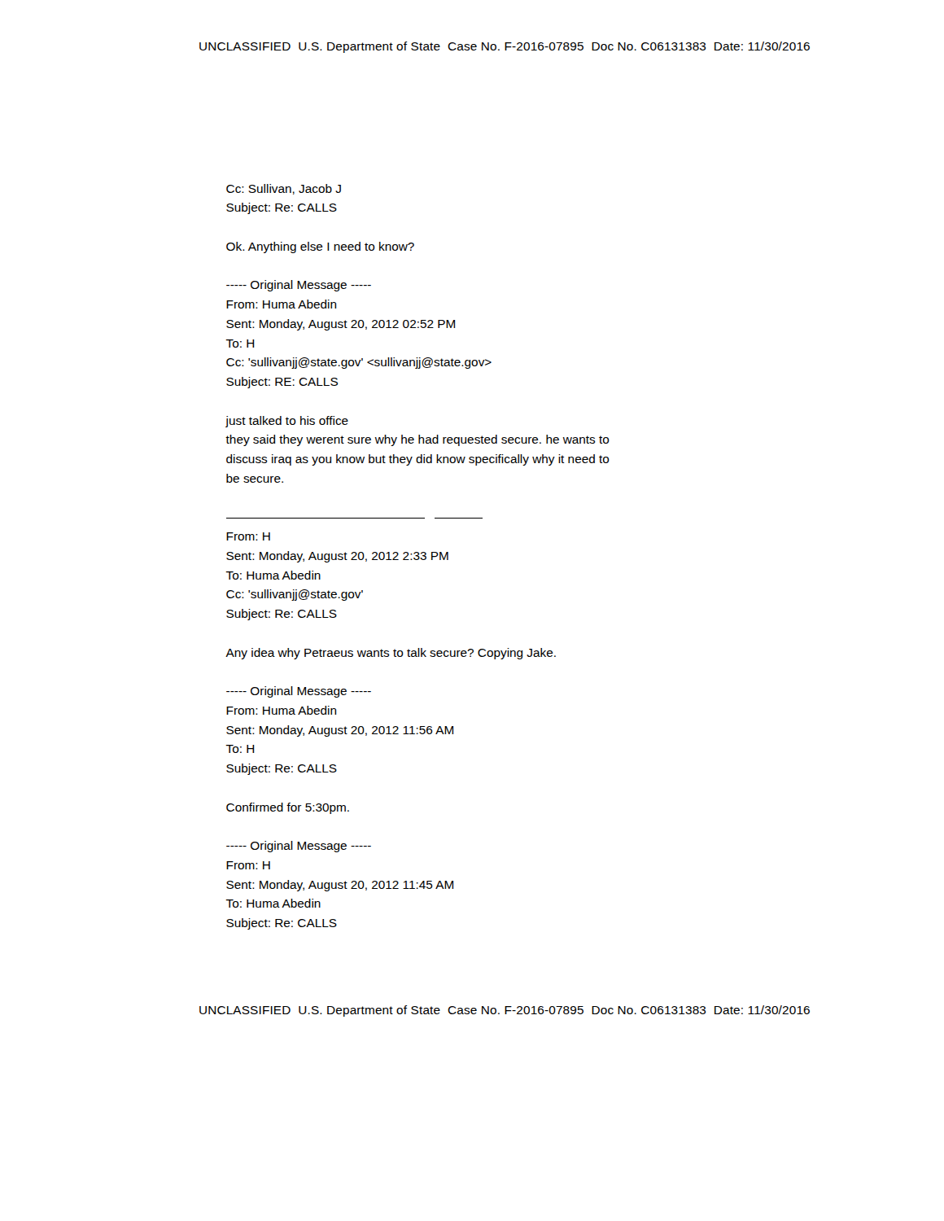UNCLASSIFIED U.S. Department of State Case No. F-2016-07895 Doc No. C06131383 Date: 11/30/2016
Cc: Sullivan, Jacob J
Subject: Re: CALLS
Ok. Anything else I need to know?
----- Original Message -----
From: Huma Abedin
Sent: Monday, August 20, 2012 02:52 PM
To: H
Cc: 'sullivanjj@state.gov' <sullivanjj@state.gov>
Subject: RE: CALLS
just talked to his office
they said they werent sure why he had requested secure. he wants to
discuss iraq as you know but they did know specifically why it need to
be secure.
From: H
Sent: Monday, August 20, 2012 2:33 PM
To: Huma Abedin
Cc: 'sullivanjj@state.gov'
Subject: Re: CALLS
Any idea why Petraeus wants to talk secure? Copying Jake.
----- Original Message -----
From: Huma Abedin
Sent: Monday, August 20, 2012 11:56 AM
To: H
Subject: Re: CALLS
Confirmed for 5:30pm.
----- Original Message -----
From: H
Sent: Monday, August 20, 2012 11:45 AM
To: Huma Abedin
Subject: Re: CALLS
UNCLASSIFIED U.S. Department of State Case No. F-2016-07895 Doc No. C06131383 Date: 11/30/2016